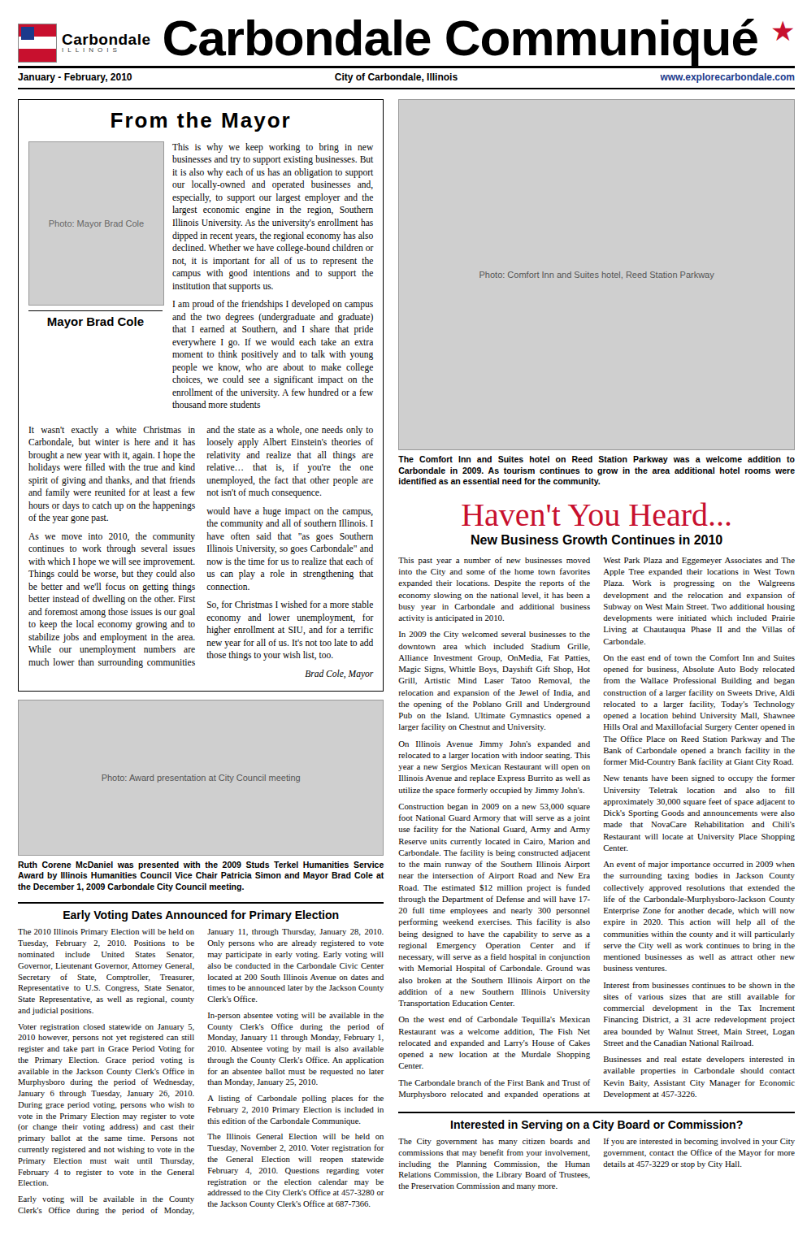Carbondale
ILLINOIS
Carbondale Communiqué
★
January - February, 2010 City of Carbondale, Illinois www.explorecarbondale.com
From the Mayor
Photo: Mayor Brad Cole
Mayor Brad Cole
This is why we keep working to bring in new businesses and try to support existing businesses. But it is also why each of us has an obligation to support our locally-owned and operated businesses and, especially, to support our largest employer and the largest economic engine in the region, Southern Illinois University. As the university's enrollment has dipped in recent years, the regional economy has also declined. Whether we have college-bound children or not, it is important for all of us to represent the campus with good intentions and to support the institution that supports us.
I am proud of the friendships I developed on campus and the two degrees (undergraduate and graduate) that I earned at Southern, and I share that pride everywhere I go. If we would each take an extra moment to think positively and to talk with young people we know, who are about to make college choices, we could see a significant impact on the enrollment of the university. A few hundred or a few thousand more students
It wasn't exactly a white Christmas in Carbondale, but winter is here and it has brought a new year with it, again. I hope the holidays were filled with the true and kind spirit of giving and thanks, and that friends and family were reunited for at least a few hours or days to catch up on the happenings of the year gone past.
As we move into 2010, the community continues to work through several issues with which I hope we will see improvement. Things could be worse, but they could also be better and we'll focus on getting things better instead of dwelling on the other. First and foremost among those issues is our goal to keep the local economy growing and to stabilize jobs and employment in the area. While our unemployment numbers are much lower than surrounding communities and the state as a whole, one needs only to loosely apply Albert Einstein's theories of relativity and realize that all things are relative… that is, if you're the one unemployed, the fact that other people are not isn't of much consequence.
would have a huge impact on the campus, the community and all of southern Illinois. I have often said that "as goes Southern Illinois University, so goes Carbondale" and now is the time for us to realize that each of us can play a role in strengthening that connection.
So, for Christmas I wished for a more stable economy and lower unemployment, for higher enrollment at SIU, and for a terrific new year for all of us. It's not too late to add those things to your wish list, too.
Brad Cole, Mayor
Photo: Award presentation at City Council meeting
Ruth Corene McDaniel was presented with the 2009 Studs Terkel Humanities Service Award by Illinois Humanities Council Vice Chair Patricia Simon and Mayor Brad Cole at the December 1, 2009 Carbondale City Council meeting.
Early Voting Dates Announced for Primary Election
The 2010 Illinois Primary Election will be held on Tuesday, February 2, 2010. Positions to be nominated include United States Senator, Governor, Lieutenant Governor, Attorney General, Secretary of State, Comptroller, Treasurer, Representative to U.S. Congress, State Senator, State Representative, as well as regional, county and judicial positions.
Voter registration closed statewide on January 5, 2010 however, persons not yet registered can still register and take part in Grace Period Voting for the Primary Election. Grace period voting is available in the Jackson County Clerk's Office in Murphysboro during the period of Wednesday, January 6 through Tuesday, January 26, 2010. During grace period voting, persons who wish to vote in the Primary Election may register to vote (or change their voting address) and cast their primary ballot at the same time. Persons not currently registered and not wishing to vote in the Primary Election must wait until Thursday, February 4 to register to vote in the General Election.
Early voting will be available in the County Clerk's Office during the period of Monday, January 11, through Thursday, January 28, 2010. Only persons who are already registered to vote may participate in early voting. Early voting will also be conducted in the Carbondale Civic Center located at 200 South Illinois Avenue on dates and times to be announced later by the Jackson County Clerk's Office.
In-person absentee voting will be available in the County Clerk's Office during the period of Monday, January 11 through Monday, February 1, 2010. Absentee voting by mail is also available through the County Clerk's Office. An application for an absentee ballot must be requested no later than Monday, January 25, 2010.
A listing of Carbondale polling places for the February 2, 2010 Primary Election is included in this edition of the Carbondale Communique.
The Illinois General Election will be held on Tuesday, November 2, 2010. Voter registration for the General Election will reopen statewide February 4, 2010. Questions regarding voter registration or the election calendar may be addressed to the City Clerk's Office at 457-3280 or the Jackson County Clerk's Office at 687-7366.
Photo: Comfort Inn and Suites hotel, Reed Station Parkway
The Comfort Inn and Suites hotel on Reed Station Parkway was a welcome addition to Carbondale in 2009. As tourism continues to grow in the area additional hotel rooms were identified as an essential need for the community.
Haven't You Heard...
New Business Growth Continues in 2010
This past year a number of new businesses moved into the City and some of the home town favorites expanded their locations. Despite the reports of the economy slowing on the national level, it has been a busy year in Carbondale and additional business activity is anticipated in 2010.
In 2009 the City welcomed several businesses to the downtown area which included Stadium Grille, Alliance Investment Group, OnMedia, Fat Patties, Magic Signs, Whittle Boys, Dayshift Gift Shop, Hot Grill, Artistic Mind Laser Tatoo Removal, the relocation and expansion of the Jewel of India, and the opening of the Poblano Grill and Underground Pub on the Island. Ultimate Gymnastics opened a larger facility on Chestnut and University.
On Illinois Avenue Jimmy John's expanded and relocated to a larger location with indoor seating. This year a new Sergios Mexican Restaurant will open on Illinois Avenue and replace Express Burrito as well as utilize the space formerly occupied by Jimmy John's.
Construction began in 2009 on a new 53,000 square foot National Guard Armory that will serve as a joint use facility for the National Guard, Army and Army Reserve units currently located in Cairo, Marion and Carbondale. The facility is being constructed adjacent to the main runway of the Southern Illinois Airport near the intersection of Airport Road and New Era Road. The estimated $12 million project is funded through the Department of Defense and will have 17-20 full time employees and nearly 300 personnel performing weekend exercises. This facility is also being designed to have the capability to serve as a regional Emergency Operation Center and if necessary, will serve as a field hospital in conjunction with Memorial Hospital of Carbondale. Ground was also broken at the Southern Illinois Airport on the addition of a new Southern Illinois University Transportation Education Center.
On the west end of Carbondale Tequilla's Mexican Restaurant was a welcome addition, The Fish Net relocated and expanded and Larry's House of Cakes opened a new location at the Murdale Shopping Center.
The Carbondale branch of the First Bank and Trust of Murphysboro relocated and expanded operations at West Park Plaza and Eggemeyer Associates and The Apple Tree expanded their locations in West Town Plaza. Work is progressing on the Walgreens development and the relocation and expansion of Subway on West Main Street. Two additional housing developments were initiated which included Prairie Living at Chautauqua Phase II and the Villas of Carbondale.
On the east end of town the Comfort Inn and Suites opened for business, Absolute Auto Body relocated from the Wallace Professional Building and began construction of a larger facility on Sweets Drive, Aldi relocated to a larger facility, Today's Technology opened a location behind University Mall, Shawnee Hills Oral and Maxillofacial Surgery Center opened in The Office Place on Reed Station Parkway and The Bank of Carbondale opened a branch facility in the former Mid-Country Bank facility at Giant City Road.
New tenants have been signed to occupy the former University Teletrak location and also to fill approximately 30,000 square feet of space adjacent to Dick's Sporting Goods and announcements were also made that NovaCare Rehabilitation and Chili's Restaurant will locate at University Place Shopping Center.
An event of major importance occurred in 2009 when the surrounding taxing bodies in Jackson County collectively approved resolutions that extended the life of the Carbondale-Murphysboro-Jackson County Enterprise Zone for another decade, which will now expire in 2020. This action will help all of the communities within the county and it will particularly serve the City well as work continues to bring in the mentioned businesses as well as attract other new business ventures.
Interest from businesses continues to be shown in the sites of various sizes that are still available for commercial development in the Tax Increment Financing District, a 31 acre redevelopment project area bounded by Walnut Street, Main Street, Logan Street and the Canadian National Railroad.
Businesses and real estate developers interested in available properties in Carbondale should contact Kevin Baity, Assistant City Manager for Economic Development at 457-3226.
Interested in Serving on a City Board or Commission?
The City government has many citizen boards and commissions that may benefit from your involvement, including the Planning Commission, the Human Relations Commission, the Library Board of Trustees, the Preservation Commission and many more.
If you are interested in becoming involved in your City government, contact the Office of the Mayor for more details at 457-3229 or stop by City Hall.